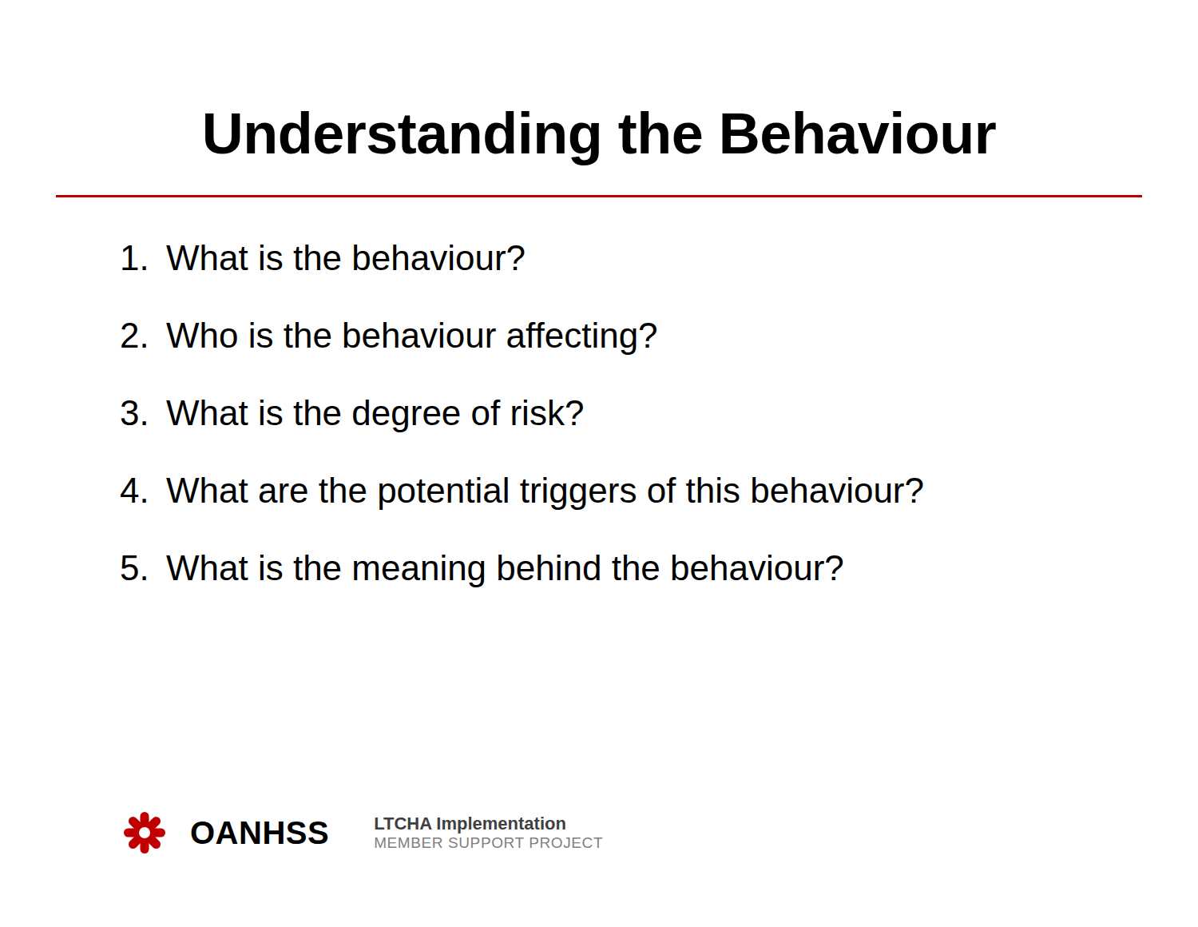Understanding the Behaviour
1. What is the behaviour?
2. Who is the behaviour affecting?
3. What is the degree of risk?
4. What are the potential triggers of this behaviour?
5. What is the meaning behind the behaviour?
OANHSS
LTCHA Implementation
MEMBER SUPPORT PROJECT